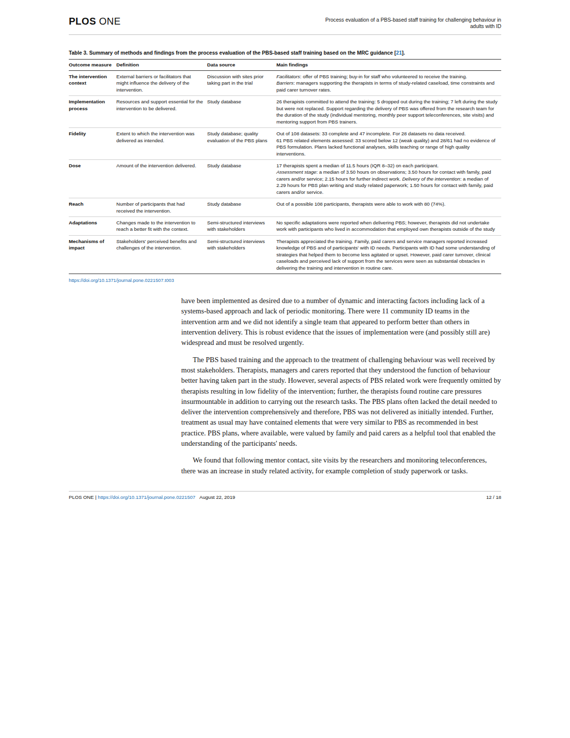PLOS ONE
Process evaluation of a PBS-based staff training for challenging behaviour in adults with ID
Table 3. Summary of methods and findings from the process evaluation of the PBS-based staff training based on the MRC guidance [21].
| Outcome measure | Definition | Data source | Main findings |
| --- | --- | --- | --- |
| The intervention context | External barriers or facilitators that might influence the delivery of the intervention. | Discussion with sites prior taking part in the trial | Facilitators : offer of PBS training; buy-in for staff who volunteered to receive the training. Barriers : managers supporting the therapists in terms of study-related caseload, time constraints and paid carer turnover rates. |
| Implementation process | Resources and support essential for the intervention to be delivered. | Study database | 26 therapists committed to attend the training: 5 dropped out during the training; 7 left during the study but were not replaced. Support regarding the delivery of PBS was offered from the research team for the duration of the study (individual mentoring, monthly peer support teleconferences, site visits) and mentoring support from PBS trainers. |
| Fidelity | Extent to which the intervention was delivered as intended. | Study database; quality evaluation of the PBS plans | Out of 108 datasets: 33 complete and 47 incomplete. For 28 datasets no data received. 61 PBS related elements assessed: 33 scored below 12 (weak quality) and 28/61 had no evidence of PBS formulation. Plans lacked functional analyses, skills teaching or range of high quality interventions. |
| Dose | Amount of the intervention delivered. | Study database | 17 therapists spent a median of 11.5 hours (IQR 8–32) on each participant. Assessment stage : a median of 3.50 hours on observations; 3.50 hours for contact with family, paid carers and/or service; 2.15 hours for further indirect work. Delivery of the intervention : a median of 2.29 hours for PBS plan writing and study related paperwork; 1.50 hours for contact with family, paid carers and/or service. |
| Reach | Number of participants that had received the intervention. | Study database | Out of a possible 108 participants, therapists were able to work with 80 (74%). |
| Adaptations | Changes made to the intervention to reach a better fit with the context. | Semi-structured interviews with stakeholders | No specific adaptations were reported when delivering PBS; however, therapists did not undertake work with participants who lived in accommodation that employed own therapists outside of the study |
| Mechanisms of impact | Stakeholders' perceived benefits and challenges of the intervention. | Semi-structured interviews with stakeholders | Therapists appreciated the training. Family, paid carers and service managers reported increased knowledge of PBS and of participants' with ID needs. Participants with ID had some understanding of strategies that helped them to become less agitated or upset. However, paid carer turnover, clinical caseloads and perceived lack of support from the services were seen as substantial obstacles in delivering the training and intervention in routine care. |
https://doi.org/10.1371/journal.pone.0221507.t003
have been implemented as desired due to a number of dynamic and interacting factors including lack of a systems-based approach and lack of periodic monitoring. There were 11 community ID teams in the intervention arm and we did not identify a single team that appeared to perform better than others in intervention delivery. This is robust evidence that the issues of implementation were (and possibly still are) widespread and must be resolved urgently.
The PBS based training and the approach to the treatment of challenging behaviour was well received by most stakeholders. Therapists, managers and carers reported that they understood the function of behaviour better having taken part in the study. However, several aspects of PBS related work were frequently omitted by therapists resulting in low fidelity of the intervention; further, the therapists found routine care pressures insurmountable in addition to carrying out the research tasks. The PBS plans often lacked the detail needed to deliver the intervention comprehensively and therefore, PBS was not delivered as initially intended. Further, treatment as usual may have contained elements that were very similar to PBS as recommended in best practice. PBS plans, where available, were valued by family and paid carers as a helpful tool that enabled the understanding of the participants' needs.
We found that following mentor contact, site visits by the researchers and monitoring teleconferences, there was an increase in study related activity, for example completion of study paperwork or tasks.
PLOS ONE | https://doi.org/10.1371/journal.pone.0221507 August 22, 2019
12 / 18